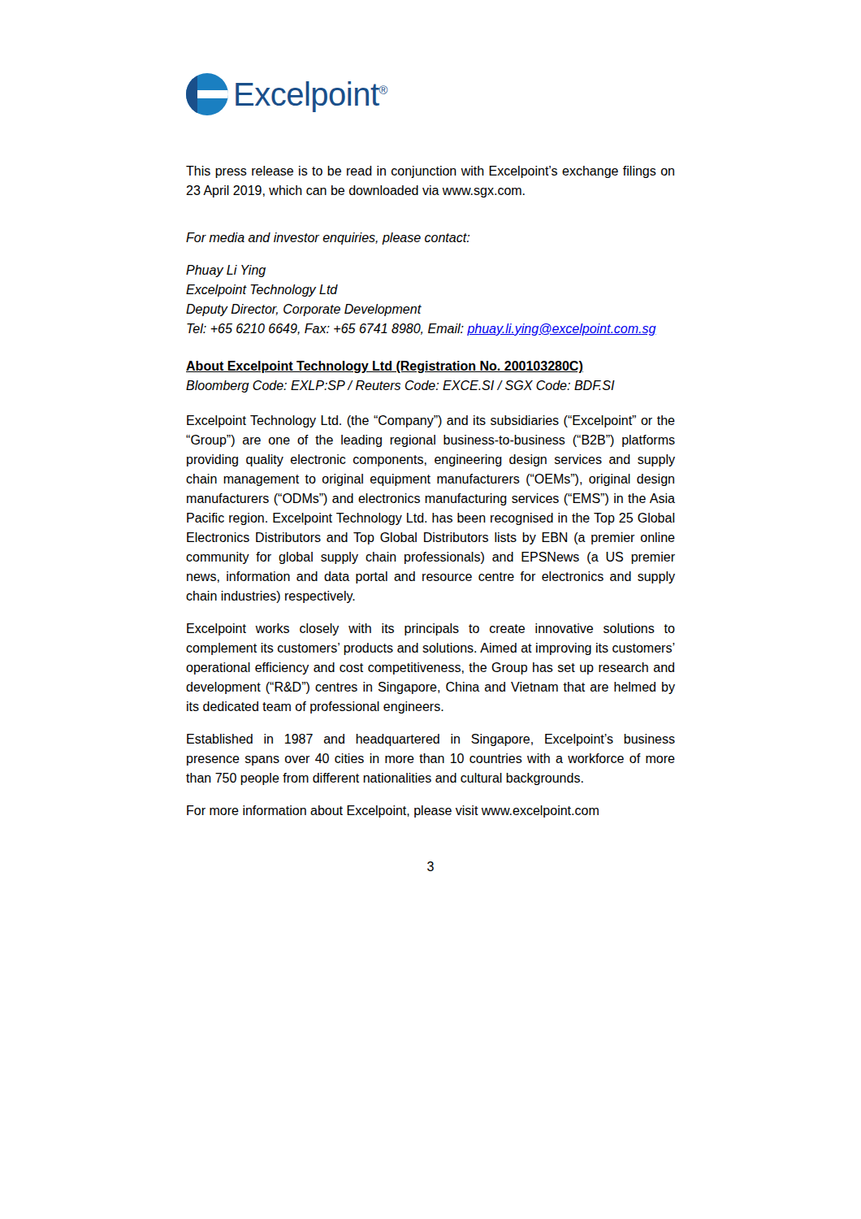Excelpoint®
This press release is to be read in conjunction with Excelpoint’s exchange filings on 23 April 2019, which can be downloaded via www.sgx.com.
For media and investor enquiries, please contact:
Phuay Li Ying
Excelpoint Technology Ltd
Deputy Director, Corporate Development
Tel: +65 6210 6649, Fax: +65 6741 8980, Email: phuay.li.ying@excelpoint.com.sg
About Excelpoint Technology Ltd (Registration No. 200103280C)
Bloomberg Code: EXLP:SP / Reuters Code: EXCE.SI / SGX Code: BDF.SI
Excelpoint Technology Ltd. (the “Company”) and its subsidiaries (“Excelpoint” or the “Group”) are one of the leading regional business-to-business (“B2B”) platforms providing quality electronic components, engineering design services and supply chain management to original equipment manufacturers (“OEMs”), original design manufacturers (“ODMs”) and electronics manufacturing services (“EMS”) in the Asia Pacific region. Excelpoint Technology Ltd. has been recognised in the Top 25 Global Electronics Distributors and Top Global Distributors lists by EBN (a premier online community for global supply chain professionals) and EPSNews (a US premier news, information and data portal and resource centre for electronics and supply chain industries) respectively.
Excelpoint works closely with its principals to create innovative solutions to complement its customers’ products and solutions. Aimed at improving its customers’ operational efficiency and cost competitiveness, the Group has set up research and development (“R&D”) centres in Singapore, China and Vietnam that are helmed by its dedicated team of professional engineers.
Established in 1987 and headquartered in Singapore, Excelpoint’s business presence spans over 40 cities in more than 10 countries with a workforce of more than 750 people from different nationalities and cultural backgrounds.
For more information about Excelpoint, please visit www.excelpoint.com
3